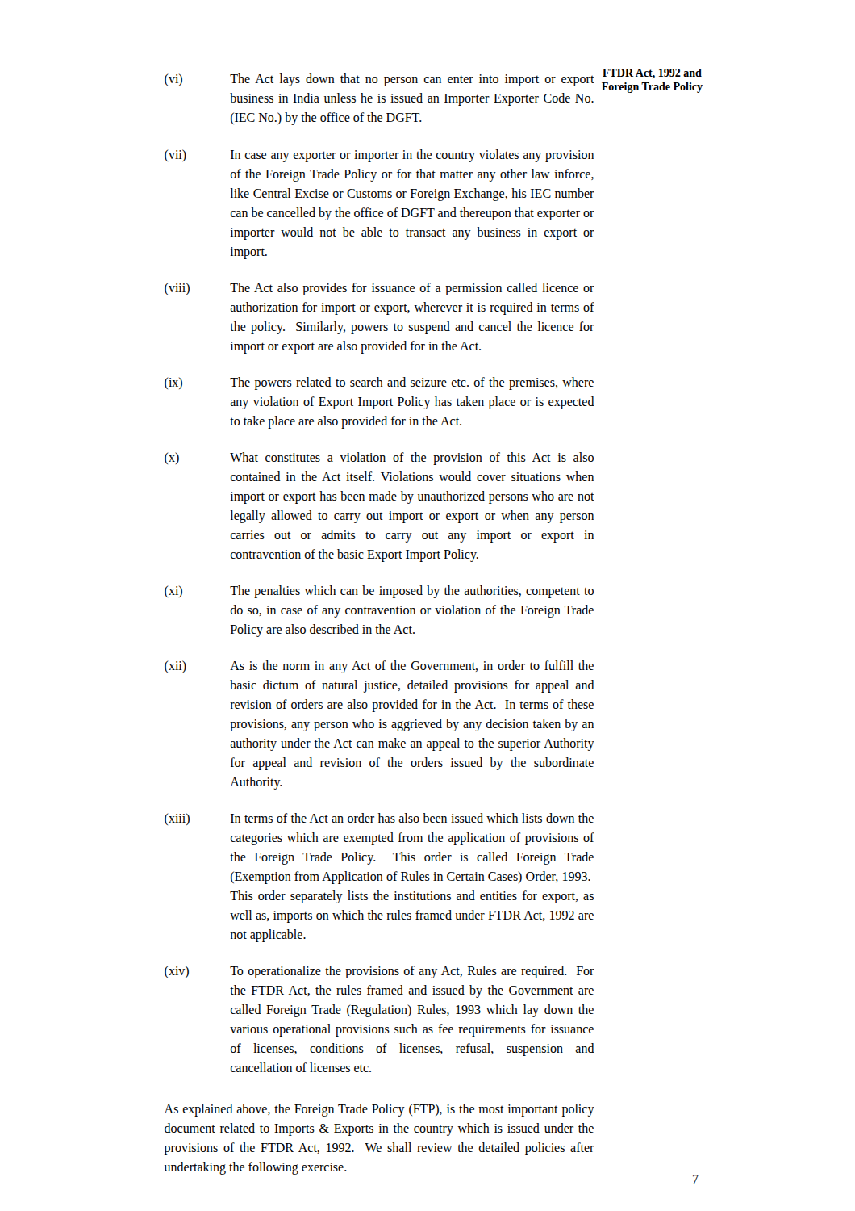FTDR Act, 1992 and Foreign Trade Policy
(vi) The Act lays down that no person can enter into import or export business in India unless he is issued an Importer Exporter Code No. (IEC No.) by the office of the DGFT.
(vii) In case any exporter or importer in the country violates any provision of the Foreign Trade Policy or for that matter any other law inforce, like Central Excise or Customs or Foreign Exchange, his IEC number can be cancelled by the office of DGFT and thereupon that exporter or importer would not be able to transact any business in export or import.
(viii) The Act also provides for issuance of a permission called licence or authorization for import or export, wherever it is required in terms of the policy. Similarly, powers to suspend and cancel the licence for import or export are also provided for in the Act.
(ix) The powers related to search and seizure etc. of the premises, where any violation of Export Import Policy has taken place or is expected to take place are also provided for in the Act.
(x) What constitutes a violation of the provision of this Act is also contained in the Act itself. Violations would cover situations when import or export has been made by unauthorized persons who are not legally allowed to carry out import or export or when any person carries out or admits to carry out any import or export in contravention of the basic Export Import Policy.
(xi) The penalties which can be imposed by the authorities, competent to do so, in case of any contravention or violation of the Foreign Trade Policy are also described in the Act.
(xii) As is the norm in any Act of the Government, in order to fulfill the basic dictum of natural justice, detailed provisions for appeal and revision of orders are also provided for in the Act. In terms of these provisions, any person who is aggrieved by any decision taken by an authority under the Act can make an appeal to the superior Authority for appeal and revision of the orders issued by the subordinate Authority.
(xiii) In terms of the Act an order has also been issued which lists down the categories which are exempted from the application of provisions of the Foreign Trade Policy. This order is called Foreign Trade (Exemption from Application of Rules in Certain Cases) Order, 1993. This order separately lists the institutions and entities for export, as well as, imports on which the rules framed under FTDR Act, 1992 are not applicable.
(xiv) To operationalize the provisions of any Act, Rules are required. For the FTDR Act, the rules framed and issued by the Government are called Foreign Trade (Regulation) Rules, 1993 which lay down the various operational provisions such as fee requirements for issuance of licenses, conditions of licenses, refusal, suspension and cancellation of licenses etc.
As explained above, the Foreign Trade Policy (FTP), is the most important policy document related to Imports & Exports in the country which is issued under the provisions of the FTDR Act, 1992. We shall review the detailed policies after undertaking the following exercise.
7